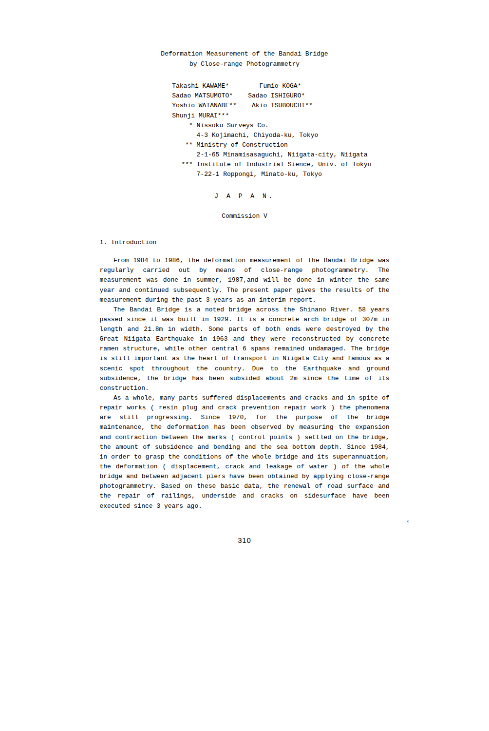Deformation Measurement of the Bandai Bridge
by Close-range Photogrammetry
Takashi KAWAME* Fumio KOGA* Sadao MATSUMOTO* Sadao ISHIGURO* Yoshio WATANABE** Akio TSUBOUCHI** Shunji MURAI***
* Nissoku Surveys Co. 4-3 Kojimachi, Chiyoda-ku, Tokyo ** Ministry of Construction 2-1-65 Minamisasaguchi, Niigata-city, Niigata *** Institute of Industrial Sience, Univ. of Tokyo 7-22-1 Roppongi, Minato-ku, Tokyo
J A P A N.
Commission V
1. Introduction
From 1984 to 1986, the deformation measurement of the Bandai Bridge was regularly carried out by means of close-range photogrammetry. The measurement was done in summer, 1987,and will be done in winter the same year and continued subsequently. The present paper gives the results of the measurement during the past 3 years as an interim report.
The Bandai Bridge is a noted bridge across the Shinano River. 58 years passed since it was built in 1929. It is a concrete arch bridge of 307m in length and 21.8m in width. Some parts of both ends were destroyed by the Great Niigata Earthquake in 1963 and they were reconstructed by concrete ramen structure, while other central 6 spans remained undamaged. The bridge is still important as the heart of transport in Niigata City and famous as a scenic spot throughout the country. Due to the Earthquake and ground subsidence, the bridge has been subsided about 2m since the time of its construction.
As a whole, many parts suffered displacements and cracks and in spite of repair works ( resin plug and crack prevention repair work ) the phenomena are still progressing. Since 1970, for the purpose of the bridge maintenance, the deformation has been observed by measuring the expansion and contraction between the marks ( control points ) settled on the bridge, the amount of subsidence and bending and the sea bottom depth. Since 1984, in order to grasp the conditions of the whole bridge and its superannuation, the deformation ( displacement, crack and leakage of water ) of the whole bridge and between adjacent piers have been obtained by applying close-range photogrammetry. Based on these basic data, the renewal of road surface and the repair of railings, underside and cracks on sidesurface have been executed since 3 years ago.
‹
310